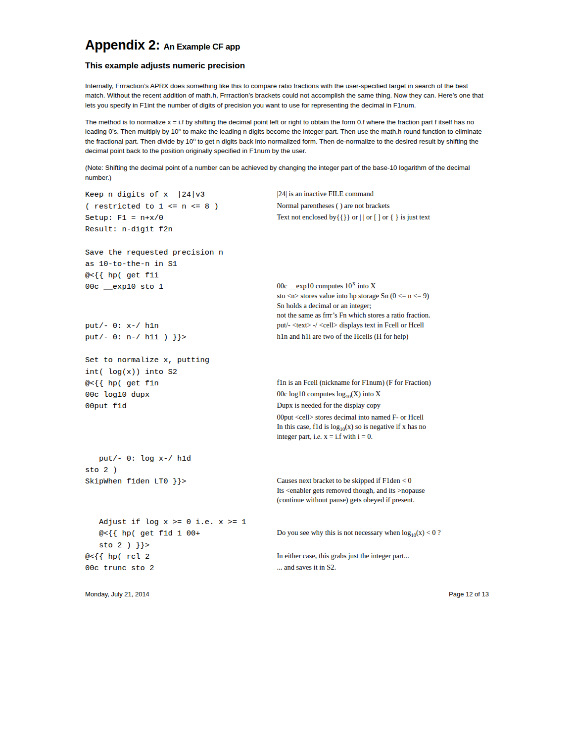Appendix 2: An Example CF app
This example adjusts numeric precision
Internally, Frrraction’s APRX does something like this to compare ratio fractions with the user-specified target in search of the best match. Without the recent addition of math.h, Frrraction’s brackets could not accomplish the same thing. Now they can. Here’s one that lets you specify in F1int the number of digits of precision you want to use for representing the decimal in F1num.
The method is to normalize x = i.f by shifting the decimal point left or right to obtain the form 0.f where the fraction part f itself has no leading 0’s. Then multiply by 10n to make the leading n digits become the integer part. Then use the math.h round function to eliminate the fractional part. Then divide by 10n to get n digits back into normalized form. Then de-normalize to the desired result by shifting the decimal point back to the position originally specified in F1num by the user.
(Note: Shifting the decimal point of a number can be achieved by changing the integer part of the base-10 logarithm of the decimal number.)
| Keep n digits of x /24/v3 | /24/ is an inactive FILE command |
| ( restricted to 1 <= n <= 8 ) | Normal parentheses ( ) are not brackets |
| Setup: F1 = n+x/0 | Text not enclosed by{{}} or / / or [ ] or { } is just text |
| Result: n-digit f2n | |
| Save the requested precision n as 10-to-the-n in S1 @<{{ hp( get f1i | |
| 00c __exp10 sto 1 | 00c __exp10 computes 10 X into X sto <n> stores value into hp storage Sn (0 <= n <= 9) Sn holds a decimal or an integer; not the same as frrr’s Fn which stores a ratio fraction. |
| put/- 0: x-/ h1n | put/- <text> -/ <cell> displays text in Fcell or Hcell |
| put/- 0: n-/ h1i ) }}> | h1n and h1i are two of the Hcells (H for help) |
| Set to normalize x, putting int( log(x)) into S2 | |
| @<{{ hp( get f1n | f1n is an Fcell (nickname for F1num) (F for Fraction) |
| 00c log10 dupx | 00c log10 computes log 10 (X) into X |
| 00put f1d | Dupx is needed for the display copy |
| | 00put <cell> stores decimal into named F- or Hcell In this case, f1d is log 10 (x) so is negative if x has no integer part, i. e. x = i.f with i = 0. |
| put/- 0: log x-/ h1d | |
| sto 2 ) | |
| SkipWhen f1den LT0 }}> | Causes next bracket to be skipped if F1den < 0 Its <enabler gets removed though, and its >nopause (continue without pause) gets obeyed if present. |
| Adjust if log x >= 0 i.e. x >= 1 | |
| @<{{ hp( get f1d 1 00+ | Do you see why this is not necessary when log 10 (x) < 0 ? |
| sto 2 ) }}> | |
| @<{{ hp( rcl 2 | In either case, this grabs just the integer part... |
| 00c trunc sto 2 | ... and saves it in S2. |
Monday, July 21, 2014 Page 12 of 13